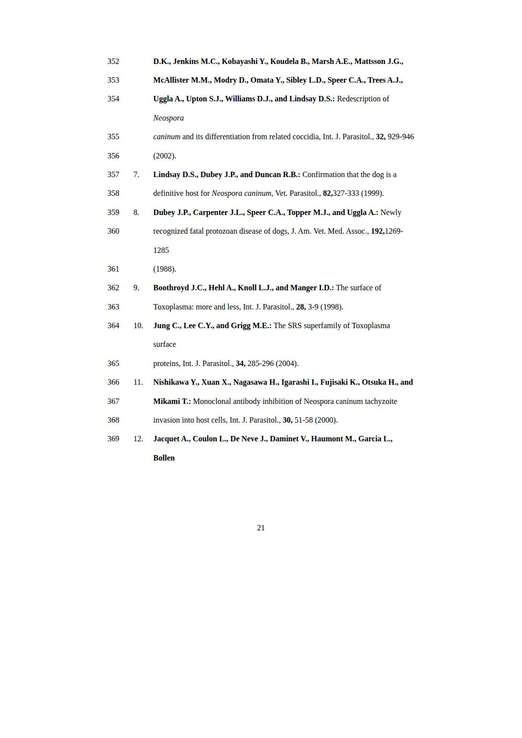| 352 | | D.K., Jenkins M.C., Kobayashi Y., Koudela B., Marsh A.E., Mattsson J.G., |
| 353 | | McAllister M.M., Modry D., Omata Y., Sibley L.D., Speer C.A., Trees A.J., |
| 354 | | Uggla A., Upton S.J., Williams D.J., and Lindsay D.S.: Redescription of Neospora |
| 355 | | caninum and its differentiation from related coccidia, Int. J. Parasitol., 32, 929-946 |
| 356 | | (2002). |
| 357 | 7. | Lindsay D.S., Dubey J.P., and Duncan R.B.: Confirmation that the dog is a |
| 358 | | definitive host for Neospora caninum , Vet. Parasitol., 82, 327-333 (1999). |
| 359 | 8. | Dubey J.P., Carpenter J.L., Speer C.A., Topper M.J., and Uggla A.: Newly |
| 360 | | recognized fatal protozoan disease of dogs, J. Am. Vet. Med. Assoc., 192, 1269-1285 |
| 361 | | (1988). |
| 362 | 9. | Boothroyd J.C., Hehl A., Knoll L.J., and Manger I.D.: The surface of |
| 363 | | Toxoplasma: more and less, Int. J. Parasitol., 28, 3-9 (1998). |
| 364 | 10. | Jung C., Lee C.Y., and Grigg M.E.: The SRS superfamily of Toxoplasma surface |
| 365 | | proteins, Int. J. Parasitol., 34, 285-296 (2004). |
| 366 | 11. | Nishikawa Y., Xuan X., Nagasawa H., Igarashi I., Fujisaki K., Otsuka H., and |
| 367 | | Mikami T.: Monoclonal antibody inhibition of Neospora caninum tachyzoite |
| 368 | | invasion into host cells, Int. J. Parasitol., 30, 51-58 (2000). |
| 369 | 12. | Jacquet A., Coulon L., De Neve J., Daminet V., Haumont M., Garcia L., Bollen |
21